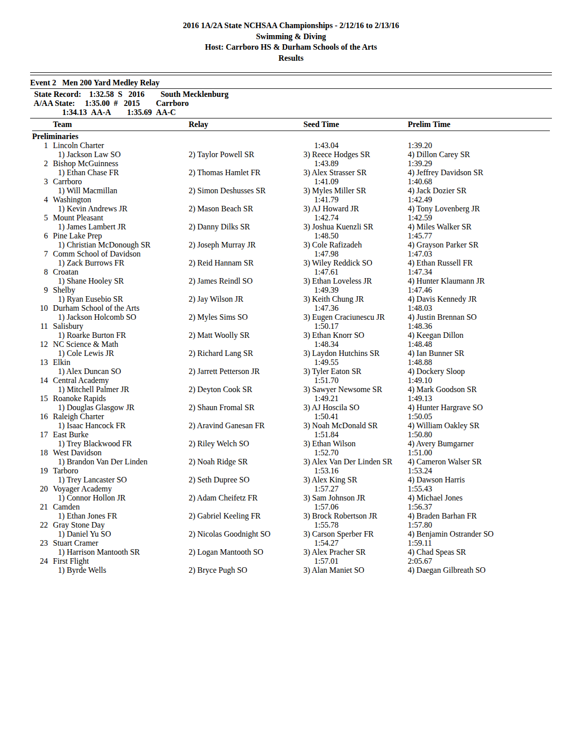2016 1A/2A State NCHSAA Championships - 2/12/16 to 2/13/16
Swimming & Diving
Host: Carrboro HS & Durham Schools of the Arts
Results
Event 2 Men 200 Yard Medley Relay
State Record: 1:32.58 S 2016 South Mecklenburg
A/AA State: 1:35.00 # 2015 Carrboro
1:34.13 AA-A 1:35.69 AA-C
| | Team | Relay | Seed Time | Prelim Time |
| --- | --- | --- | --- | --- |
| Preliminaries |
| 1 | Lincoln Charter | | 1:43.04 | 1:39.20 |
| | 1) Jackson Law SO | 2) Taylor Powell SR | 3) Reece Hodges SR | 4) Dillon Carey SR |
| 2 | Bishop McGuinness | | 1:43.89 | 1:39.29 |
| | 1) Ethan Chase FR | 2) Thomas Hamlet FR | 3) Alex Strasser SR | 4) Jeffrey Davidson SR |
| 3 | Carrboro | | 1:41.09 | 1:40.68 |
| | 1) Will Macmillan | 2) Simon Deshusses SR | 3) Myles Miller SR | 4) Jack Dozier SR |
| 4 | Washington | | 1:41.79 | 1:42.49 |
| | 1) Kevin Andrews JR | 2) Mason Beach SR | 3) AJ Howard JR | 4) Tony Lovenberg JR |
| 5 | Mount Pleasant | | 1:42.74 | 1:42.59 |
| | 1) James Lambert JR | 2) Danny Dilks SR | 3) Joshua Kuenzli SR | 4) Miles Walker SR |
| 6 | Pine Lake Prep | | 1:48.50 | 1:45.77 |
| | 1) Christian McDonough SR | 2) Joseph Murray JR | 3) Cole Rafizadeh | 4) Grayson Parker SR |
| 7 | Comm School of Davidson | | 1:47.98 | 1:47.03 |
| | 1) Zack Burrows FR | 2) Reid Hannam SR | 3) Wiley Reddick SO | 4) Ethan Russell FR |
| 8 | Croatan | | 1:47.61 | 1:47.34 |
| | 1) Shane Hooley SR | 2) James Reindl SO | 3) Ethan Loveless JR | 4) Hunter Klaumann JR |
| 9 | Shelby | | 1:49.39 | 1:47.46 |
| | 1) Ryan Eusebio SR | 2) Jay Wilson JR | 3) Keith Chung JR | 4) Davis Kennedy JR |
| 10 | Durham School of the Arts | | 1:47.36 | 1:48.03 |
| | 1) Jackson Holcomb SO | 2) Myles Sims SO | 3) Eugen Craciunescu JR | 4) Justin Brennan SO |
| 11 | Salisbury | | 1:50.17 | 1:48.36 |
| | 1) Roarke Burton FR | 2) Matt Woolly SR | 3) Ethan Knorr SO | 4) Keegan Dillon |
| 12 | NC Science & Math | | 1:48.34 | 1:48.48 |
| | 1) Cole Lewis JR | 2) Richard Lang SR | 3) Laydon Hutchins SR | 4) Ian Bunner SR |
| 13 | Elkin | | 1:49.55 | 1:48.88 |
| | 1) Alex Duncan SO | 2) Jarrett Petterson JR | 3) Tyler Eaton SR | 4) Dockery Sloop |
| 14 | Central Academy | | 1:51.70 | 1:49.10 |
| | 1) Mitchell Palmer JR | 2) Deyton Cook SR | 3) Sawyer Newsome SR | 4) Mark Goodson SR |
| 15 | Roanoke Rapids | | 1:49.21 | 1:49.13 |
| | 1) Douglas Glasgow JR | 2) Shaun Fromal SR | 3) AJ Hoscila SO | 4) Hunter Hargrave SO |
| 16 | Raleigh Charter | | 1:50.41 | 1:50.05 |
| | 1) Isaac Hancock FR | 2) Aravind Ganesan FR | 3) Noah McDonald SR | 4) William Oakley SR |
| 17 | East Burke | | 1:51.84 | 1:50.80 |
| | 1) Trey Blackwood FR | 2) Riley Welch SO | 3) Ethan Wilson | 4) Avery Bumgarner |
| 18 | West Davidson | | 1:52.70 | 1:51.00 |
| | 1) Brandon Van Der Linden | 2) Noah Ridge SR | 3) Alex Van Der Linden SR | 4) Cameron Walser SR |
| 19 | Tarboro | | 1:53.16 | 1:53.24 |
| | 1) Trey Lancaster SO | 2) Seth Dupree SO | 3) Alex King SR | 4) Dawson Harris |
| 20 | Voyager Academy | | 1:57.27 | 1:55.43 |
| | 1) Connor Hollon JR | 2) Adam Cheifetz FR | 3) Sam Johnson JR | 4) Michael Jones |
| 21 | Camden | | 1:57.06 | 1:56.37 |
| | 1) Ethan Jones FR | 2) Gabriel Keeling FR | 3) Brock Robertson JR | 4) Braden Barhan FR |
| 22 | Gray Stone Day | | 1:55.78 | 1:57.80 |
| | 1) Daniel Yu SO | 2) Nicolas Goodnight SO | 3) Carson Sperber FR | 4) Benjamin Ostrander SO |
| 23 | Stuart Cramer | | 1:54.27 | 1:59.11 |
| | 1) Harrison Mantooth SR | 2) Logan Mantooth SO | 3) Alex Pracher SR | 4) Chad Speas SR |
| 24 | First Flight | | 1:57.01 | 2:05.67 |
| | 1) Byrde Wells | 2) Bryce Pugh SO | 3) Alan Maniet SO | 4) Daegan Gilbreath SO |